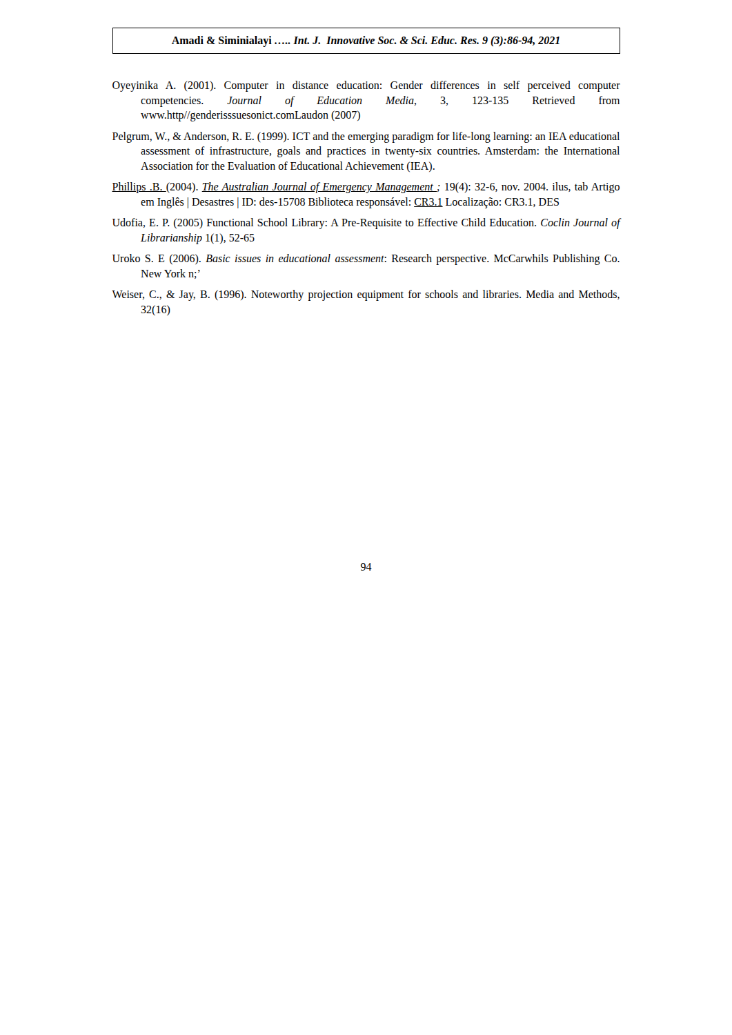Amadi & Siminialayi ….. Int. J. Innovative Soc. & Sci. Educ. Res. 9 (3):86-94, 2021
Oyeyinika A. (2001). Computer in distance education: Gender differences in self perceived computer competencies. Journal of Education Media, 3, 123-135 Retrieved from www.http//genderisssuesonict.comLaudon (2007)
Pelgrum, W., & Anderson, R. E. (1999). ICT and the emerging paradigm for life-long learning: an IEA educational assessment of infrastructure, goals and practices in twenty-six countries. Amsterdam: the International Association for the Evaluation of Educational Achievement (IEA).
Phillips .B. (2004). The Australian Journal of Emergency Management ; 19(4): 32-6, nov. 2004. ilus, tab Artigo em Inglês | Desastres | ID: des-15708 Biblioteca responsável: CR3.1 Localização: CR3.1, DES
Udofia, E. P. (2005) Functional School Library: A Pre-Requisite to Effective Child Education. Coclin Journal of Librarianship 1(1), 52-65
Uroko S. E (2006). Basic issues in educational assessment: Research perspective. McCarwhils Publishing Co. New York n;’
Weiser, C., & Jay, B. (1996). Noteworthy projection equipment for schools and libraries. Media and Methods, 32(16)
94